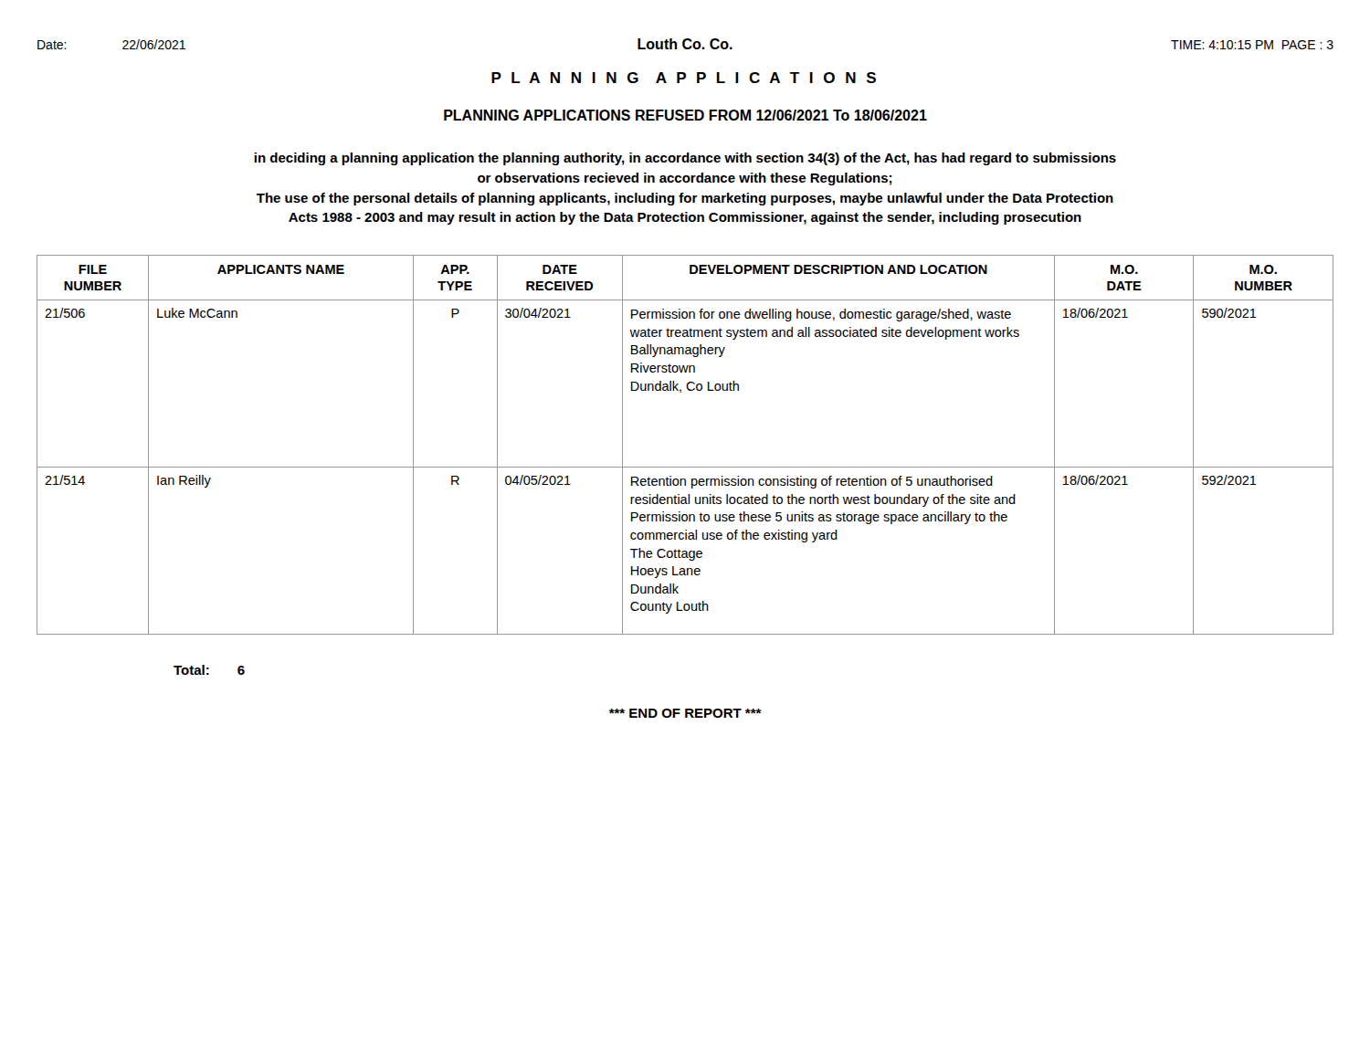Date: 22/06/2021
Louth Co. Co.
TIME: 4:10:15 PM PAGE : 3
P L A N N I N G A P P L I C A T I O N S
PLANNING APPLICATIONS REFUSED FROM 12/06/2021 To 18/06/2021
in deciding a planning application the planning authority, in accordance with section 34(3) of the Act, has had regard to submissions
or observations recieved in accordance with these Regulations;
The use of the personal details of planning applicants, including for marketing purposes, maybe unlawful under the Data Protection
Acts 1988 - 2003 and may result in action by the Data Protection Commissioner, against the sender, including prosecution
| FILE NUMBER | APPLICANTS NAME | APP. TYPE | DATE RECEIVED | DEVELOPMENT DESCRIPTION AND LOCATION | M.O. DATE | M.O. NUMBER |
| --- | --- | --- | --- | --- | --- | --- |
| 21/506 | Luke McCann | P | 30/04/2021 | Permission for one dwelling house, domestic garage/shed, waste water treatment system and all associated site development works Ballynamaghery Riverstown Dundalk, Co Louth | 18/06/2021 | 590/2021 |
| 21/514 | Ian Reilly | R | 04/05/2021 | Retention permission consisting of retention of 5 unauthorised residential units located to the north west boundary of the site and Permission to use these 5 units as storage space ancillary to the commercial use of the existing yard The Cottage Hoeys Lane Dundalk County Louth | 18/06/2021 | 592/2021 |
Total:6
*** END OF REPORT ***